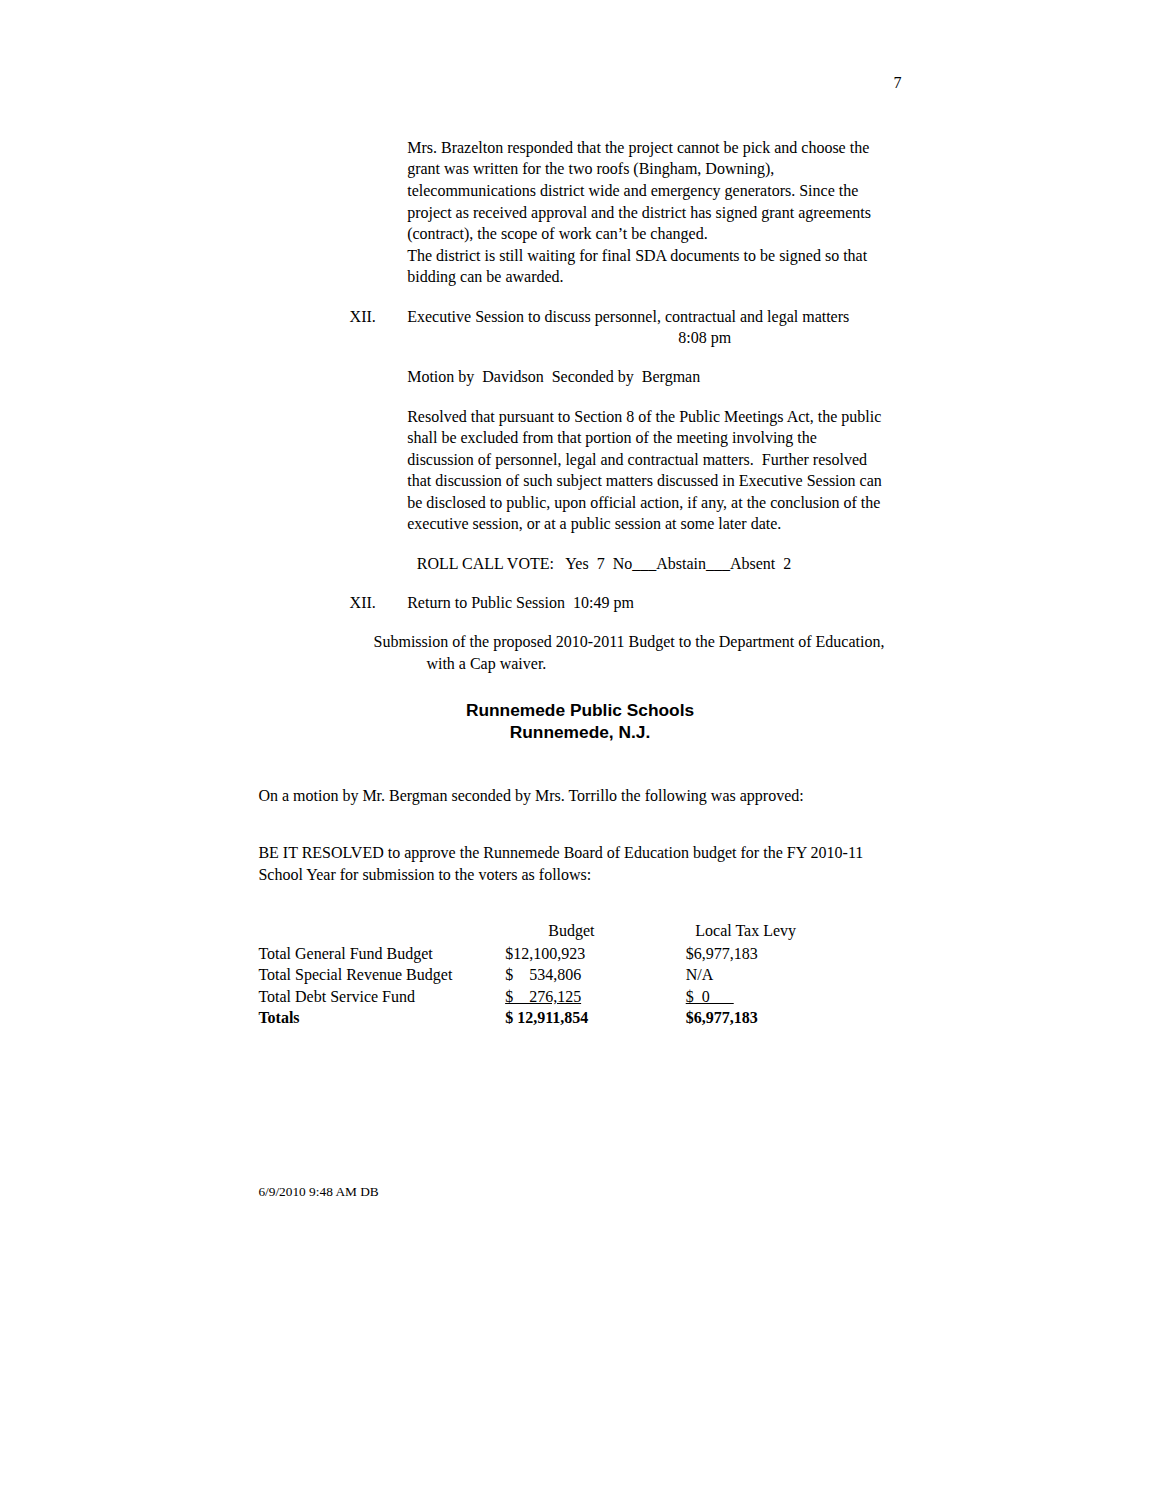7
Mrs. Brazelton responded that the project cannot be pick and choose the grant was written for the two roofs (Bingham, Downing), telecommunications district wide and emergency generators. Since the project as received approval and the district has signed grant agreements (contract), the scope of work can’t be changed.
The district is still waiting for final SDA documents to be signed so that bidding can be awarded.
XII.
Executive Session to discuss personnel, contractual and legal matters
8:08 pm
Motion by Davidson Seconded by Bergman
Resolved that pursuant to Section 8 of the Public Meetings Act, the public shall be excluded from that portion of the meeting involving the discussion of personnel, legal and contractual matters. Further resolved that discussion of such subject matters discussed in Executive Session can be disclosed to public, upon official action, if any, at the conclusion of the executive session, or at a public session at some later date.
ROLL CALL VOTE: Yes 7 No___Abstain___Absent 2
XII.
Return to Public Session 10:49 pm
Submission of the proposed 2010-2011 Budget to the Department of Education, with a Cap waiver.
Runnemede Public Schools
Runnemede, N.J.
On a motion by Mr. Bergman seconded by Mrs. Torrillo the following was approved:
BE IT RESOLVED to approve the Runnemede Board of Education budget for the FY 2010-11 School Year for submission to the voters as follows:
| | Budget | Local Tax Levy |
| Total General Fund Budget | $12,100,923 | $6,977,183 |
| Total Special Revenue Budget | $ 534,806 | N/A |
| Total Debt Service Fund | $ 276,125 | $ 0 |
| Totals | $ 12,911,854 | $6,977,183 |
6/9/2010 9:48 AM DB